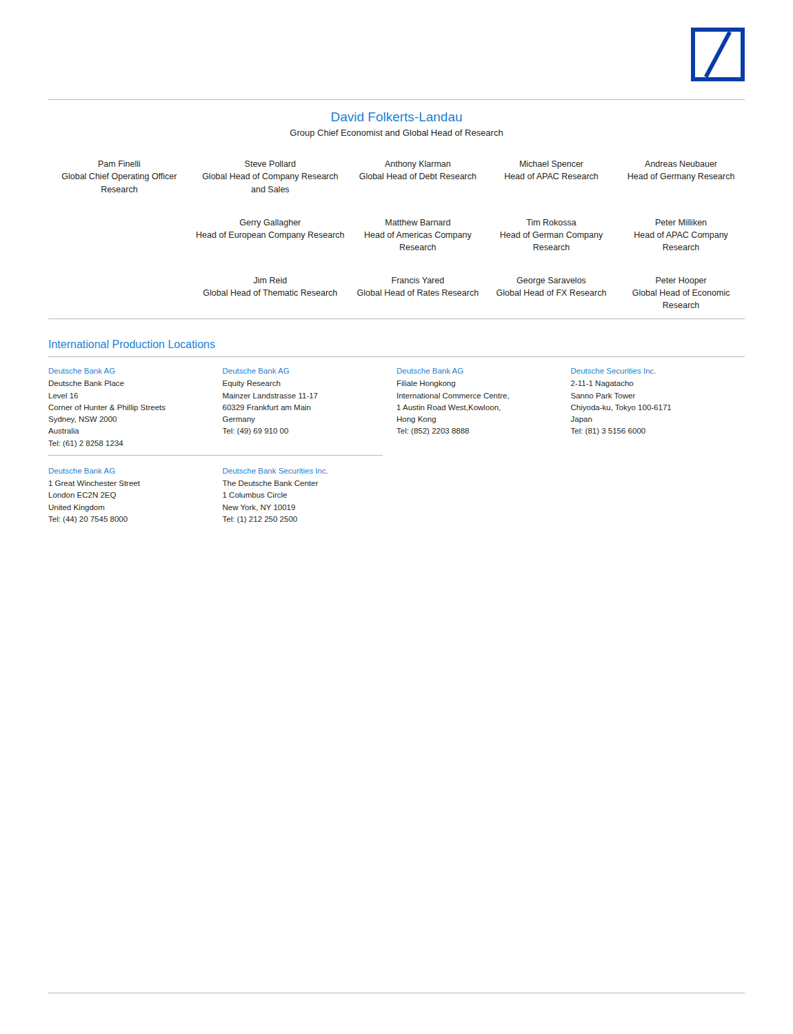David Folkerts-Landau
Group Chief Economist and Global Head of Research
| Pam Finelli Global Chief Operating Officer Research | Steve Pollard Global Head of Company Research and Sales | Anthony Klarman Global Head of Debt Research | Michael Spencer Head of APAC Research | Andreas Neubauer Head of Germany Research |
| | Gerry Gallagher Head of European Company Research | Matthew Barnard Head of Americas Company Research | Tim Rokossa Head of German Company Research | Peter Milliken Head of APAC Company Research |
| | Jim Reid Global Head of Thematic Research | Francis Yared Global Head of Rates Research | George Saravelos Global Head of FX Research | Peter Hooper Global Head of Economic Research |
International Production Locations
| Deutsche Bank AG Deutsche Bank Place Level 16 Corner of Hunter & Phillip Streets Sydney, NSW 2000 Australia Tel: (61) 2 8258 1234 | Deutsche Bank AG Equity Research Mainzer Landstrasse 11-17 60329 Frankfurt am Main Germany Tel: (49) 69 910 00 | Deutsche Bank AG Filiale Hongkong International Commerce Centre, 1 Austin Road West,Kowloon, Hong Kong Tel: (852) 2203 8888 | Deutsche Securities Inc. 2-11-1 Nagatacho Sanno Park Tower Chiyoda-ku, Tokyo 100-6171 Japan Tel: (81) 3 5156 6000 |
| Deutsche Bank AG 1 Great Winchester Street London EC2N 2EQ United Kingdom Tel: (44) 20 7545 8000 | Deutsche Bank Securities Inc. The Deutsche Bank Center 1 Columbus Circle New York, NY 10019 Tel: (1) 212 250 2500 | | |